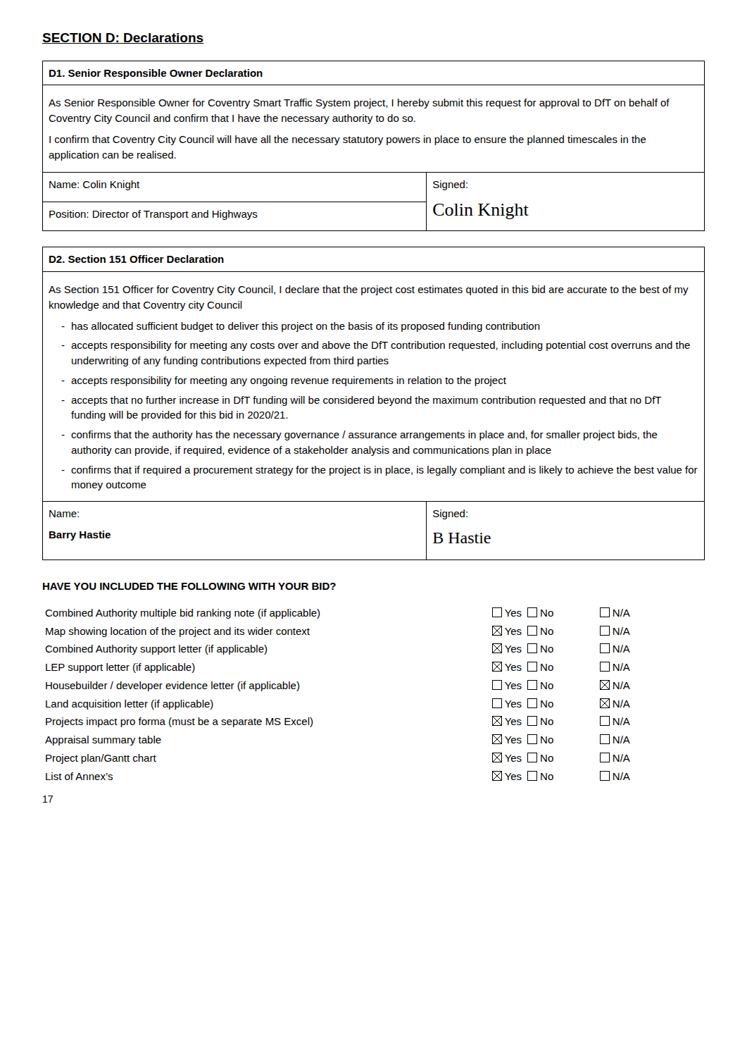SECTION D: Declarations
| D1. Senior Responsible Owner Declaration |
| --- |
| As Senior Responsible Owner for Coventry Smart Traffic System project, I hereby submit this request for approval to DfT on behalf of Coventry City Council and confirm that I have the necessary authority to do so. I confirm that Coventry City Council will have all the necessary statutory powers in place to ensure the planned timescales in the application can be realised. |
| Name: Colin Knight | Signed: Colin Knight |
| Position: Director of Transport and Highways |
| D2. Section 151 Officer Declaration |
| --- |
| As Section 151 Officer for Coventry City Council, I declare that the project cost estimates quoted in this bid are accurate to the best of my knowledge and that Coventry city Council has allocated sufficient budget to deliver this project on the basis of its proposed funding contribution accepts responsibility for meeting any costs over and above the DfT contribution requested, including potential cost overruns and the underwriting of any funding contributions expected from third parties accepts responsibility for meeting any ongoing revenue requirements in relation to the project accepts that no further increase in DfT funding will be considered beyond the maximum contribution requested and that no DfT funding will be provided for this bid in 2020/21. confirms that the authority has the necessary governance / assurance arrangements in place and, for smaller project bids, the authority can provide, if required, evidence of a stakeholder analysis and communications plan in place confirms that if required a procurement strategy for the project is in place, is legally compliant and is likely to achieve the best value for money outcome |
| Name: Barry Hastie | Signed: B Hastie |
HAVE YOU INCLUDED THE FOLLOWING WITH YOUR BID?
| Combined Authority multiple bid ranking note (if applicable) | Yes No | N/A |
| Map showing location of the project and its wider context | Yes No | N/A |
| Combined Authority support letter (if applicable) | Yes No | N/A |
| LEP support letter (if applicable) | Yes No | N/A |
| Housebuilder / developer evidence letter (if applicable) | Yes No | N/A |
| Land acquisition letter (if applicable) | Yes No | N/A |
| Projects impact pro forma (must be a separate MS Excel) | Yes No | N/A |
| Appraisal summary table | Yes No | N/A |
| Project plan/Gantt chart | Yes No | N/A |
| List of Annex’s | Yes No | N/A |
17